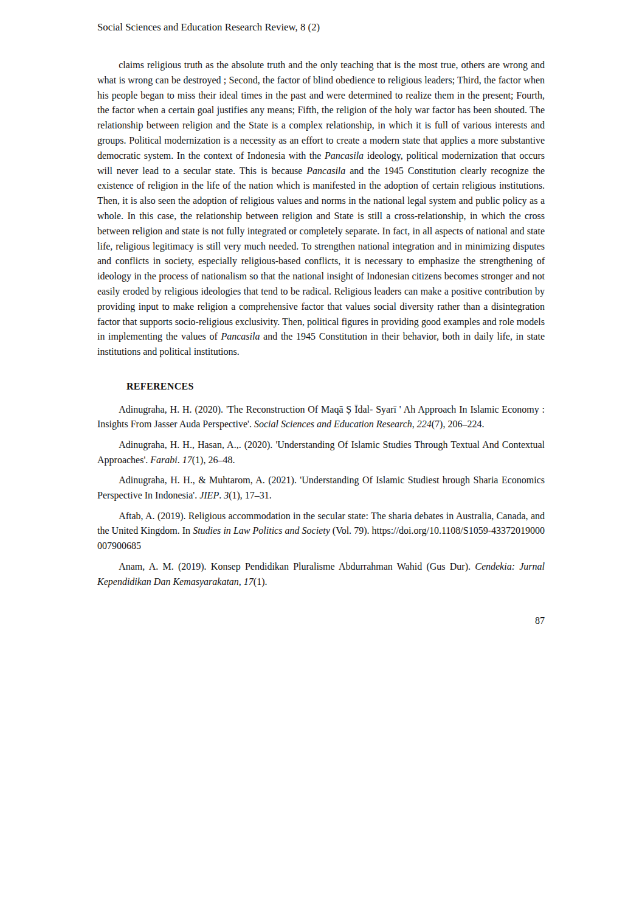Social Sciences and Education Research Review, 8 (2)
claims religious truth as the absolute truth and the only teaching that is the most true, others are wrong and what is wrong can be destroyed ; Second, the factor of blind obedience to religious leaders; Third, the factor when his people began to miss their ideal times in the past and were determined to realize them in the present; Fourth, the factor when a certain goal justifies any means; Fifth, the religion of the holy war factor has been shouted. The relationship between religion and the State is a complex relationship, in which it is full of various interests and groups. Political modernization is a necessity as an effort to create a modern state that applies a more substantive democratic system. In the context of Indonesia with the Pancasila ideology, political modernization that occurs will never lead to a secular state. This is because Pancasila and the 1945 Constitution clearly recognize the existence of religion in the life of the nation which is manifested in the adoption of certain religious institutions. Then, it is also seen the adoption of religious values and norms in the national legal system and public policy as a whole. In this case, the relationship between religion and State is still a cross-relationship, in which the cross between religion and state is not fully integrated or completely separate. In fact, in all aspects of national and state life, religious legitimacy is still very much needed. To strengthen national integration and in minimizing disputes and conflicts in society, especially religious-based conflicts, it is necessary to emphasize the strengthening of ideology in the process of nationalism so that the national insight of Indonesian citizens becomes stronger and not easily eroded by religious ideologies that tend to be radical. Religious leaders can make a positive contribution by providing input to make religion a comprehensive factor that values social diversity rather than a disintegration factor that supports socio-religious exclusivity. Then, political figures in providing good examples and role models in implementing the values of Pancasila and the 1945 Constitution in their behavior, both in daily life, in state institutions and political institutions.
References
Adinugraha, H. H. (2020). 'The Reconstruction Of Maqā Ṣ Īdal- Syarī ' Ah Approach In Islamic Economy : Insights From Jasser Auda Perspective'. Social Sciences and Education Research, 224(7), 206–224.
Adinugraha, H. H., Hasan, A.,. (2020). 'Understanding Of Islamic Studies Through Textual And Contextual Approaches'. Farabi. 17(1), 26–48.
Adinugraha, H. H., & Muhtarom, A. (2021). 'Understanding Of Islamic Studiest hrough Sharia Economics Perspective In Indonesia'. JIEP. 3(1), 17–31.
Aftab, A. (2019). Religious accommodation in the secular state: The sharia debates in Australia, Canada, and the United Kingdom. In Studies in Law Politics and Society (Vol. 79). https://doi.org/10.1108/S1059-43372019000007900685
Anam, A. M. (2019). Konsep Pendidikan Pluralisme Abdurrahman Wahid (Gus Dur). Cendekia: Jurnal Kependidikan Dan Kemasyarakatan, 17(1).
87